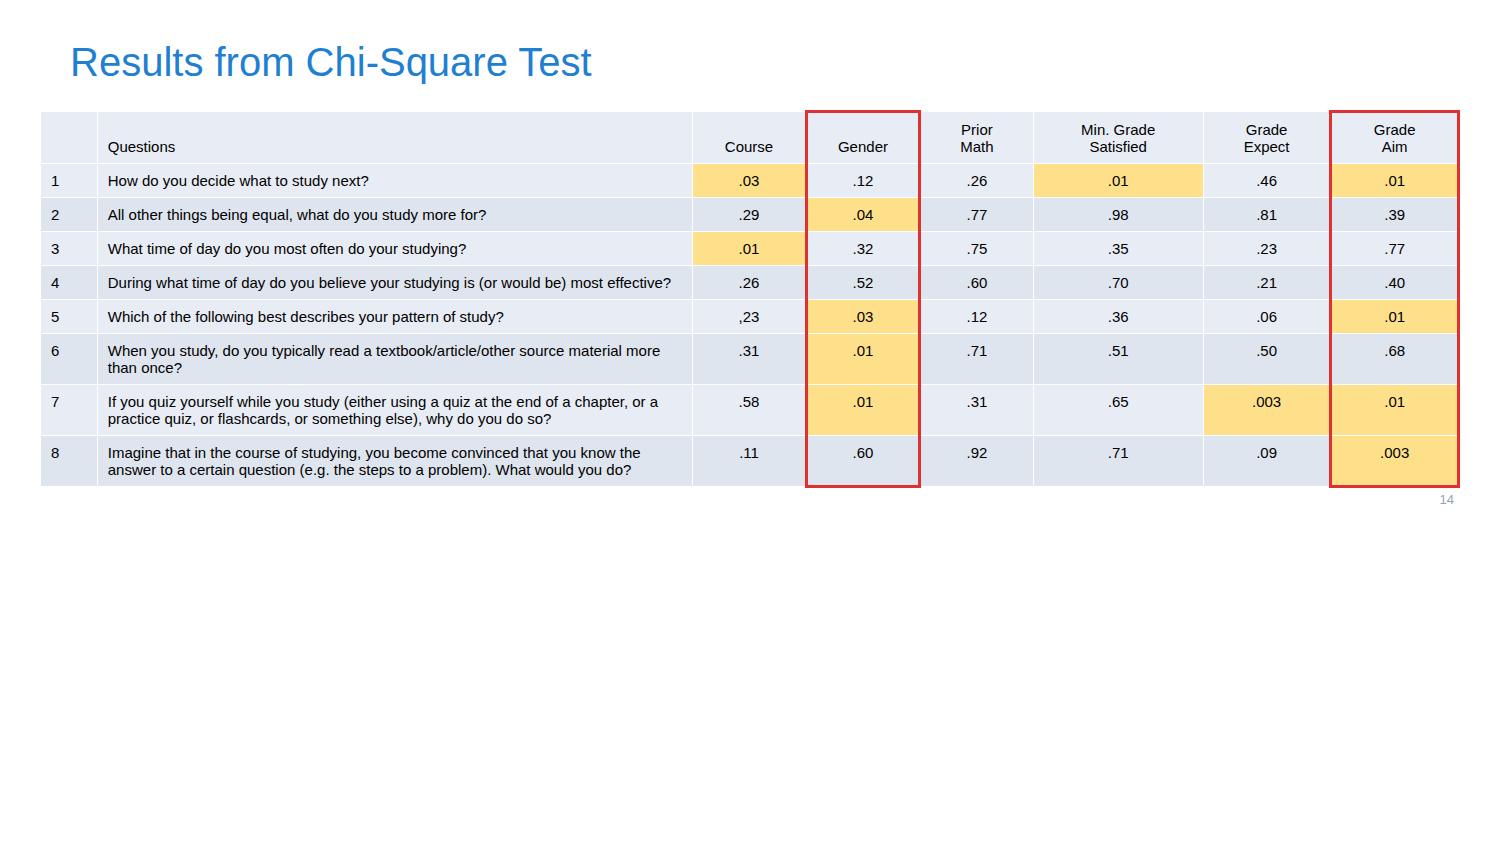Results from Chi-Square Test
| | Questions | Course | Gender | Prior Math | Min. Grade Satisfied | Grade Expect | Grade Aim |
| --- | --- | --- | --- | --- | --- | --- | --- |
| 1 | How do you decide what to study next? | .03 | .12 | .26 | .01 | .46 | .01 |
| 2 | All other things being equal, what do you study more for? | .29 | .04 | .77 | .98 | .81 | .39 |
| 3 | What time of day do you most often do your studying? | .01 | .32 | .75 | .35 | .23 | .77 |
| 4 | During what time of day do you believe your studying is (or would be) most effective? | .26 | .52 | .60 | .70 | .21 | .40 |
| 5 | Which of the following best describes your pattern of study? | ,23 | .03 | .12 | .36 | .06 | .01 |
| 6 | When you study, do you typically read a textbook/article/other source material more than once? | .31 | .01 | .71 | .51 | .50 | .68 |
| 7 | If you quiz yourself while you study (either using a quiz at the end of a chapter, or a practice quiz, or flashcards, or something else), why do you do so? | .58 | .01 | .31 | .65 | .003 | .01 |
| 8 | Imagine that in the course of studying, you become convinced that you know the answer to a certain question (e.g. the steps to a problem). What would you do? | .11 | .60 | .92 | .71 | .09 | .003 |
14